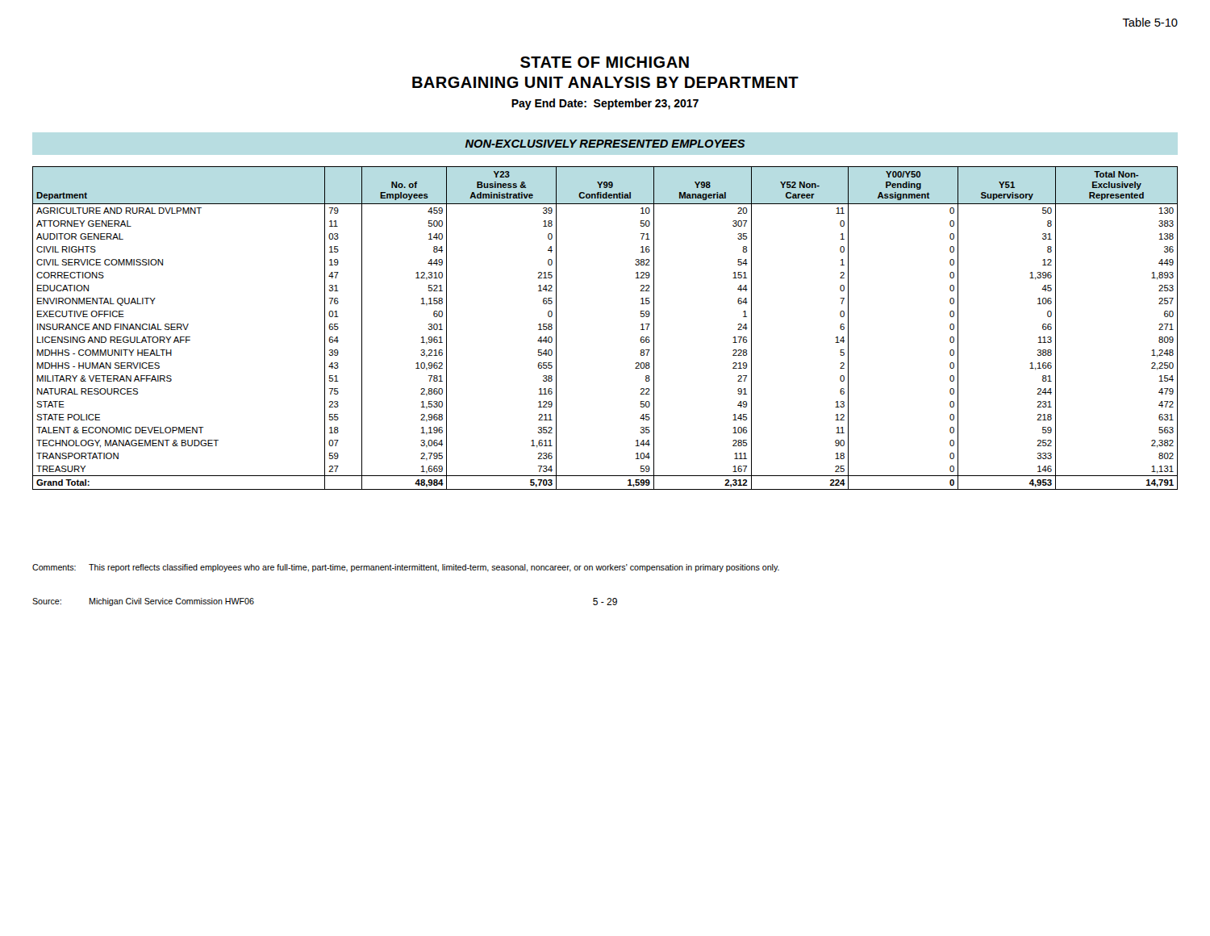Table 5-10
STATE OF MICHIGAN
BARGAINING UNIT ANALYSIS BY DEPARTMENT
Pay End Date: September 23, 2017
NON-EXCLUSIVELY REPRESENTED EMPLOYEES
| Department | | No. of Employees | Y23 Business & Administrative | Y99 Confidential | Y98 Managerial | Y52 Non- Career | Y00/Y50 Pending Assignment | Y51 Supervisory | Total Non- Exclusively Represented |
| --- | --- | --- | --- | --- | --- | --- | --- | --- | --- |
| AGRICULTURE AND RURAL DVLPMNT | 79 | 459 | 39 | 10 | 20 | 11 | 0 | 50 | 130 |
| ATTORNEY GENERAL | 11 | 500 | 18 | 50 | 307 | 0 | 0 | 8 | 383 |
| AUDITOR GENERAL | 03 | 140 | 0 | 71 | 35 | 1 | 0 | 31 | 138 |
| CIVIL RIGHTS | 15 | 84 | 4 | 16 | 8 | 0 | 0 | 8 | 36 |
| CIVIL SERVICE COMMISSION | 19 | 449 | 0 | 382 | 54 | 1 | 0 | 12 | 449 |
| CORRECTIONS | 47 | 12,310 | 215 | 129 | 151 | 2 | 0 | 1,396 | 1,893 |
| EDUCATION | 31 | 521 | 142 | 22 | 44 | 0 | 0 | 45 | 253 |
| ENVIRONMENTAL QUALITY | 76 | 1,158 | 65 | 15 | 64 | 7 | 0 | 106 | 257 |
| EXECUTIVE OFFICE | 01 | 60 | 0 | 59 | 1 | 0 | 0 | 0 | 60 |
| INSURANCE AND FINANCIAL SERV | 65 | 301 | 158 | 17 | 24 | 6 | 0 | 66 | 271 |
| LICENSING AND REGULATORY AFF | 64 | 1,961 | 440 | 66 | 176 | 14 | 0 | 113 | 809 |
| MDHHS - COMMUNITY HEALTH | 39 | 3,216 | 540 | 87 | 228 | 5 | 0 | 388 | 1,248 |
| MDHHS - HUMAN SERVICES | 43 | 10,962 | 655 | 208 | 219 | 2 | 0 | 1,166 | 2,250 |
| MILITARY & VETERAN AFFAIRS | 51 | 781 | 38 | 8 | 27 | 0 | 0 | 81 | 154 |
| NATURAL RESOURCES | 75 | 2,860 | 116 | 22 | 91 | 6 | 0 | 244 | 479 |
| STATE | 23 | 1,530 | 129 | 50 | 49 | 13 | 0 | 231 | 472 |
| STATE POLICE | 55 | 2,968 | 211 | 45 | 145 | 12 | 0 | 218 | 631 |
| TALENT & ECONOMIC DEVELOPMENT | 18 | 1,196 | 352 | 35 | 106 | 11 | 0 | 59 | 563 |
| TECHNOLOGY, MANAGEMENT & BUDGET | 07 | 3,064 | 1,611 | 144 | 285 | 90 | 0 | 252 | 2,382 |
| TRANSPORTATION | 59 | 2,795 | 236 | 104 | 111 | 18 | 0 | 333 | 802 |
| TREASURY | 27 | 1,669 | 734 | 59 | 167 | 25 | 0 | 146 | 1,131 |
| Grand Total: | | 48,984 | 5,703 | 1,599 | 2,312 | 224 | 0 | 4,953 | 14,791 |
Comments: This report reflects classified employees who are full-time, part-time, permanent-intermittent, limited-term, seasonal, noncareer, or on workers' compensation in primary positions only.
Source: Michigan Civil Service Commission HWF06 5 - 29